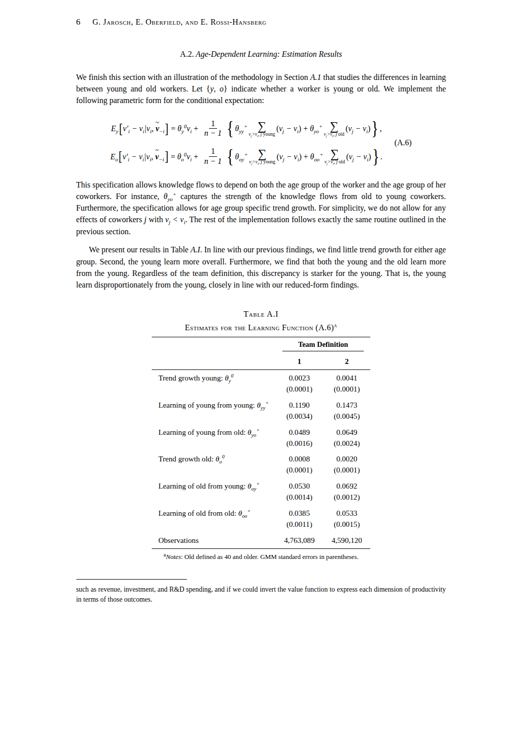6 G. Jarosch, E. Oberfield, and E. Rossi-Hansberg
A.2. Age-Dependent Learning: Estimation Results
We finish this section with an illustration of the methodology in Section A.1 that studies the differences in learning between young and old workers. Let {y, o} indicate whether a worker is young or old. We implement the following parametric form for the conditional expectation:
Ey[v′i − vi|vi, v−i] = θy0vi + 1 n − 1{θyy+∑vj>vi, j young(vj − vi) + θyo+∑vj>vi, j old(vj − vi)},
Eo[v′i − vi|vi, v−i] = θo0vi + 1 n − 1{θoy+∑vj>vi, j young(vj − vi) + θoo+∑vj>vi, j old(vj − vi)}.
(A.6)
This specification allows knowledge flows to depend on both the age group of the worker and the age group of her coworkers. For instance, θyo+ captures the strength of the knowledge flows from old to young coworkers. Furthermore, the specification allows for age group specific trend growth. For simplicity, we do not allow for any effects of coworkers j with vj < vi. The rest of the implementation follows exactly the same routine outlined in the previous section.
We present our results in Table A.I. In line with our previous findings, we find little trend growth for either age group. Second, the young learn more overall. Furthermore, we find that both the young and the old learn more from the young. Regardless of the team definition, this discrepancy is starker for the young. That is, the young learn disproportionately from the young, closely in line with our reduced-form findings.
Table A.I
Estimates for the Learning Function (A.6)a
| | Team Definition |
| --- | --- |
| | 1 | 2 |
| Trend growth young: θ y 0 | 0.0023 (0.0001) | 0.0041 (0.0001) |
| Learning of young from young: θ yy + | 0.1190 (0.0034) | 0.1473 (0.0045) |
| Learning of young from old: θ yo + | 0.0489 (0.0016) | 0.0649 (0.0024) |
| Trend growth old: θ o 0 | 0.0008 (0.0001) | 0.0020 (0.0001) |
| Learning of old from young: θ oy + | 0.0530 (0.0014) | 0.0692 (0.0012) |
| Learning of old from old: θ oo + | 0.0385 (0.0011) | 0.0533 (0.0015) |
| Observations | 4,763,089 | 4,590,120 |
aNotes: Old defined as 40 and older. GMM standard errors in parentheses.
such as revenue, investment, and R&D spending, and if we could invert the value function to express each dimension of productivity in terms of those outcomes.